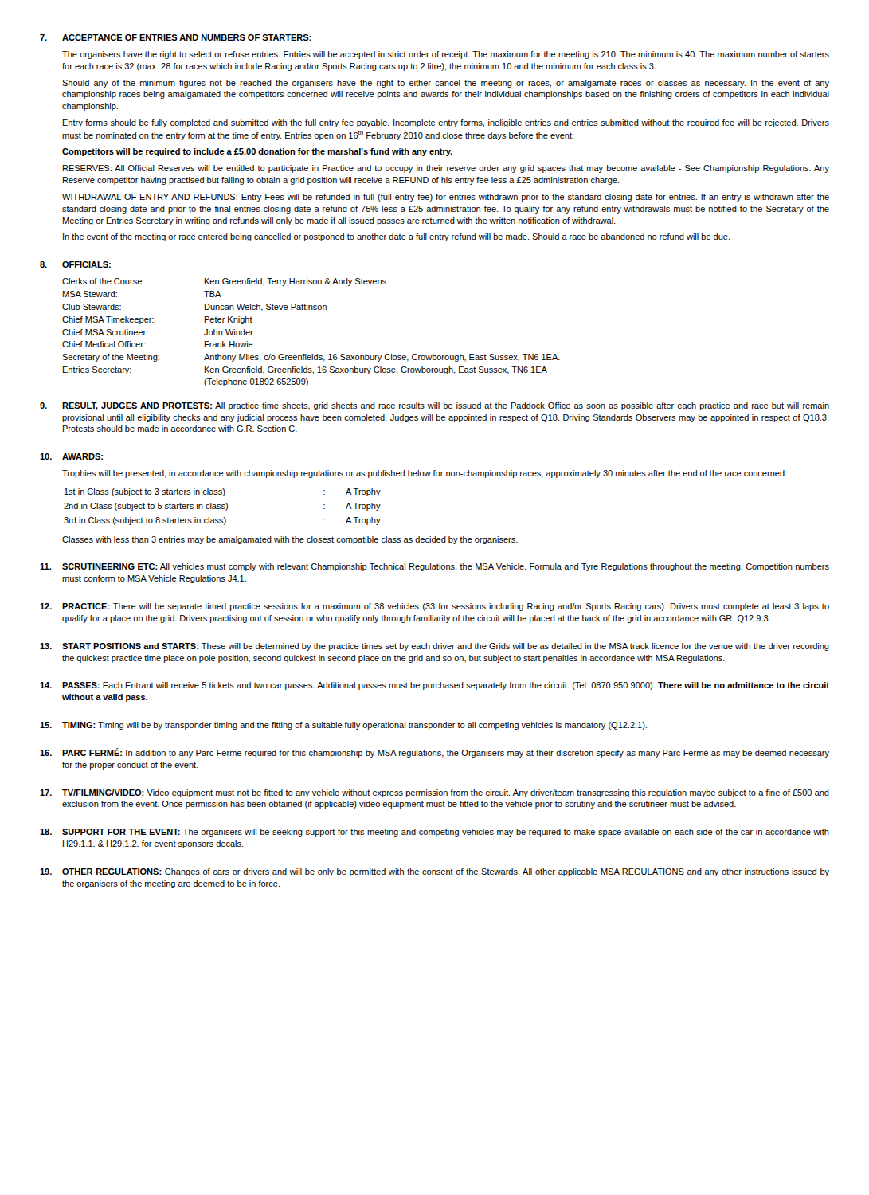7.
ACCEPTANCE OF ENTRIES AND NUMBERS OF STARTERS:
The organisers have the right to select or refuse entries. Entries will be accepted in strict order of receipt. The maximum for the meeting is 210. The minimum is 40. The maximum number of starters for each race is 32 (max. 28 for races which include Racing and/or Sports Racing cars up to 2 litre), the minimum 10 and the minimum for each class is 3.
Should any of the minimum figures not be reached the organisers have the right to either cancel the meeting or races, or amalgamate races or classes as necessary. In the event of any championship races being amalgamated the competitors concerned will receive points and awards for their individual championships based on the finishing orders of competitors in each individual championship.
Entry forms should be fully completed and submitted with the full entry fee payable. Incomplete entry forms, ineligible entries and entries submitted without the required fee will be rejected. Drivers must be nominated on the entry form at the time of entry. Entries open on 16th February 2010 and close three days before the event.
Competitors will be required to include a £5.00 donation for the marshal's fund with any entry.
RESERVES: All Official Reserves will be entitled to participate in Practice and to occupy in their reserve order any grid spaces that may become available - See Championship Regulations. Any Reserve competitor having practised but failing to obtain a grid position will receive a REFUND of his entry fee less a £25 administration charge.
WITHDRAWAL OF ENTRY AND REFUNDS: Entry Fees will be refunded in full (full entry fee) for entries withdrawn prior to the standard closing date for entries. If an entry is withdrawn after the standard closing date and prior to the final entries closing date a refund of 75% less a £25 administration fee. To qualify for any refund entry withdrawals must be notified to the Secretary of the Meeting or Entries Secretary in writing and refunds will only be made if all issued passes are returned with the written notification of withdrawal.
In the event of the meeting or race entered being cancelled or postponed to another date a full entry refund will be made. Should a race be abandoned no refund will be due.
8.
OFFICIALS:
| Clerks of the Course: | Ken Greenfield, Terry Harrison & Andy Stevens |
| MSA Steward: | TBA |
| Club Stewards: | Duncan Welch, Steve Pattinson |
| Chief MSA Timekeeper: | Peter Knight |
| Chief MSA Scrutineer: | John Winder |
| Chief Medical Officer: | Frank Howie |
| Secretary of the Meeting: | Anthony Miles, c/o Greenfields, 16 Saxonbury Close, Crowborough, East Sussex, TN6 1EA. |
| Entries Secretary: | Ken Greenfield, Greenfields, 16 Saxonbury Close, Crowborough, East Sussex, TN6 1EA (Telephone 01892 652509) |
9.
RESULT, JUDGES AND PROTESTS: All practice time sheets, grid sheets and race results will be issued at the Paddock Office as soon as possible after each practice and race but will remain provisional until all eligibility checks and any judicial process have been completed. Judges will be appointed in respect of Q18. Driving Standards Observers may be appointed in respect of Q18.3. Protests should be made in accordance with G.R. Section C.
10.
AWARDS:
Trophies will be presented, in accordance with championship regulations or as published below for non-championship races, approximately 30 minutes after the end of the race concerned.
| 1st in Class (subject to 3 starters in class) | : | A Trophy |
| 2nd in Class (subject to 5 starters in class) | : | A Trophy |
| 3rd in Class (subject to 8 starters in class) | : | A Trophy |
Classes with less than 3 entries may be amalgamated with the closest compatible class as decided by the organisers.
11.
SCRUTINEERING ETC: All vehicles must comply with relevant Championship Technical Regulations, the MSA Vehicle, Formula and Tyre Regulations throughout the meeting. Competition numbers must conform to MSA Vehicle Regulations J4.1.
12.
PRACTICE: There will be separate timed practice sessions for a maximum of 38 vehicles (33 for sessions including Racing and/or Sports Racing cars). Drivers must complete at least 3 laps to qualify for a place on the grid. Drivers practising out of session or who qualify only through familiarity of the circuit will be placed at the back of the grid in accordance with GR. Q12.9.3.
13.
START POSITIONS and STARTS: These will be determined by the practice times set by each driver and the Grids will be as detailed in the MSA track licence for the venue with the driver recording the quickest practice time place on pole position, second quickest in second place on the grid and so on, but subject to start penalties in accordance with MSA Regulations.
14.
PASSES: Each Entrant will receive 5 tickets and two car passes. Additional passes must be purchased separately from the circuit. (Tel: 0870 950 9000). There will be no admittance to the circuit without a valid pass.
15.
TIMING: Timing will be by transponder timing and the fitting of a suitable fully operational transponder to all competing vehicles is mandatory (Q12.2.1).
16.
PARC FERMÉ: In addition to any Parc Ferme required for this championship by MSA regulations, the Organisers may at their discretion specify as many Parc Fermé as may be deemed necessary for the proper conduct of the event.
17.
TV/FILMING/VIDEO: Video equipment must not be fitted to any vehicle without express permission from the circuit. Any driver/team transgressing this regulation maybe subject to a fine of £500 and exclusion from the event. Once permission has been obtained (if applicable) video equipment must be fitted to the vehicle prior to scrutiny and the scrutineer must be advised.
18.
SUPPORT FOR THE EVENT: The organisers will be seeking support for this meeting and competing vehicles may be required to make space available on each side of the car in accordance with H29.1.1. & H29.1.2. for event sponsors decals.
19.
OTHER REGULATIONS: Changes of cars or drivers and will be only be permitted with the consent of the Stewards. All other applicable MSA REGULATIONS and any other instructions issued by the organisers of the meeting are deemed to be in force.